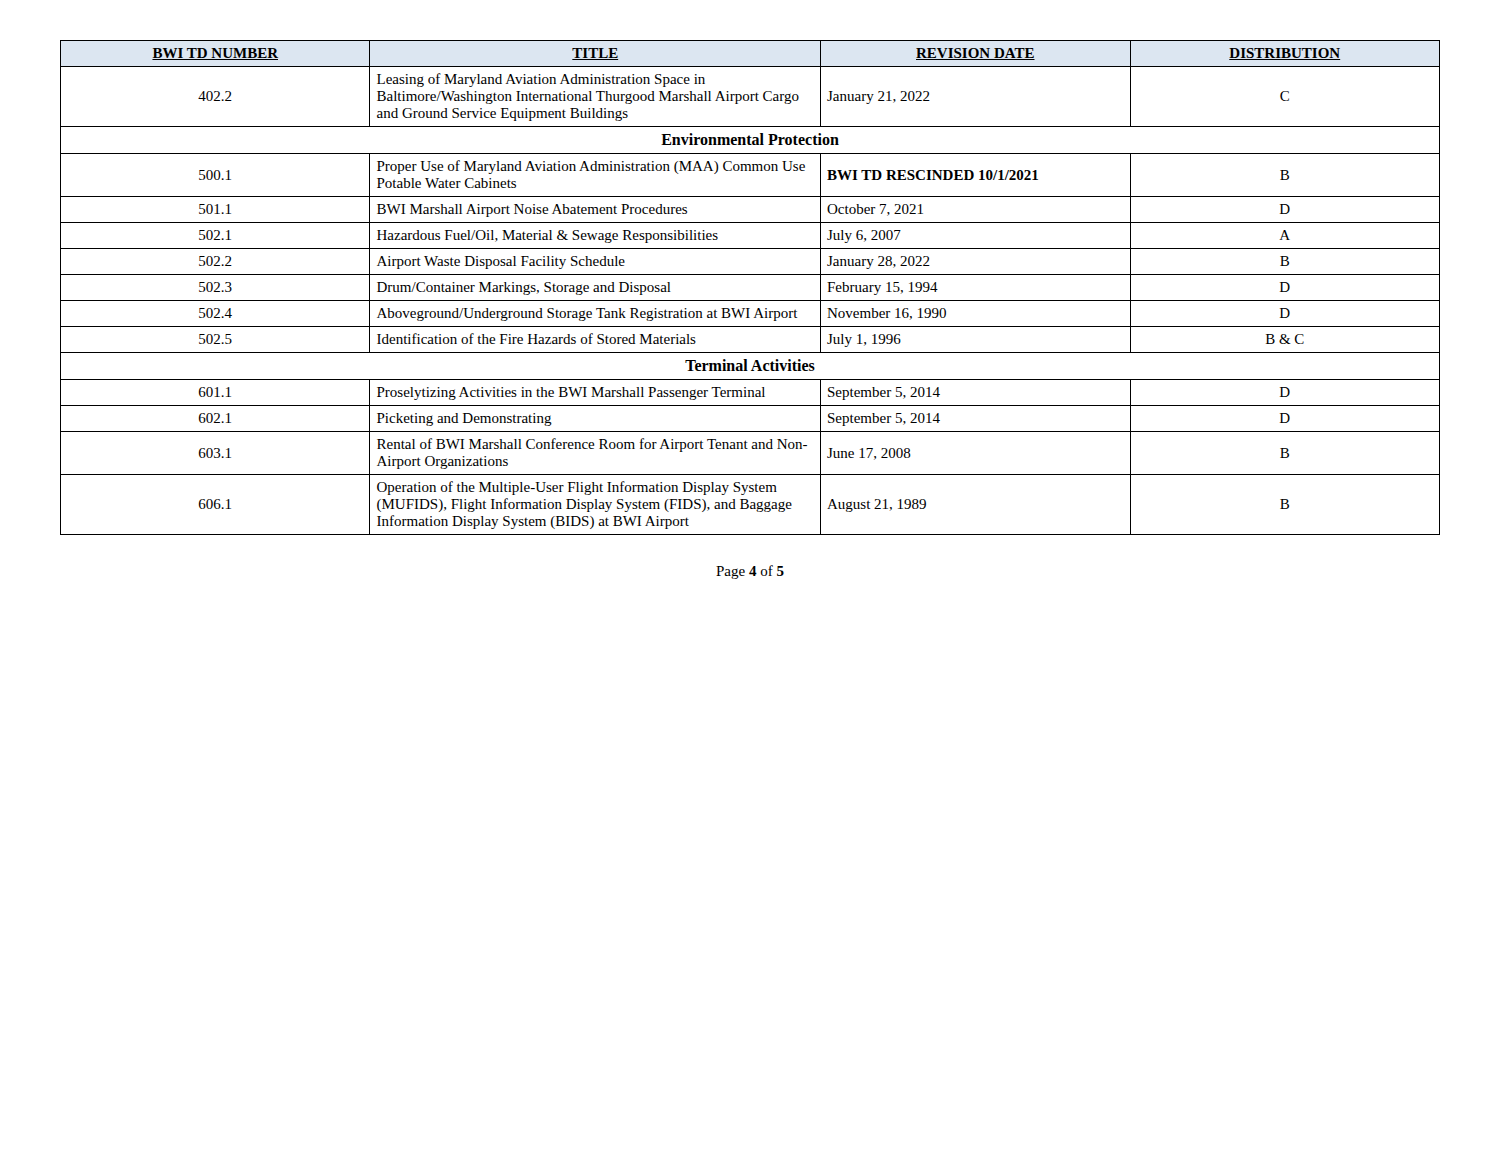| BWI TD NUMBER | TITLE | REVISION DATE | DISTRIBUTION |
| --- | --- | --- | --- |
| 402.2 | Leasing of Maryland Aviation Administration Space in Baltimore/Washington International Thurgood Marshall Airport Cargo and Ground Service Equipment Buildings | January 21, 2022 | C |
| Environmental Protection |
| 500.1 | Proper Use of Maryland Aviation Administration (MAA) Common Use Potable Water Cabinets | BWI TD RESCINDED 10/1/2021 | B |
| 501.1 | BWI Marshall Airport Noise Abatement Procedures | October 7, 2021 | D |
| 502.1 | Hazardous Fuel/Oil, Material & Sewage Responsibilities | July 6, 2007 | A |
| 502.2 | Airport Waste Disposal Facility Schedule | January 28, 2022 | B |
| 502.3 | Drum/Container Markings, Storage and Disposal | February 15, 1994 | D |
| 502.4 | Aboveground/Underground Storage Tank Registration at BWI Airport | November 16, 1990 | D |
| 502.5 | Identification of the Fire Hazards of Stored Materials | July 1, 1996 | B & C |
| Terminal Activities |
| 601.1 | Proselytizing Activities in the BWI Marshall Passenger Terminal | September 5, 2014 | D |
| 602.1 | Picketing and Demonstrating | September 5, 2014 | D |
| 603.1 | Rental of BWI Marshall Conference Room for Airport Tenant and Non-Airport Organizations | June 17, 2008 | B |
| 606.1 | Operation of the Multiple-User Flight Information Display System (MUFIDS), Flight Information Display System (FIDS), and Baggage Information Display System (BIDS) at BWI Airport | August 21, 1989 | B |
Page 4 of 5